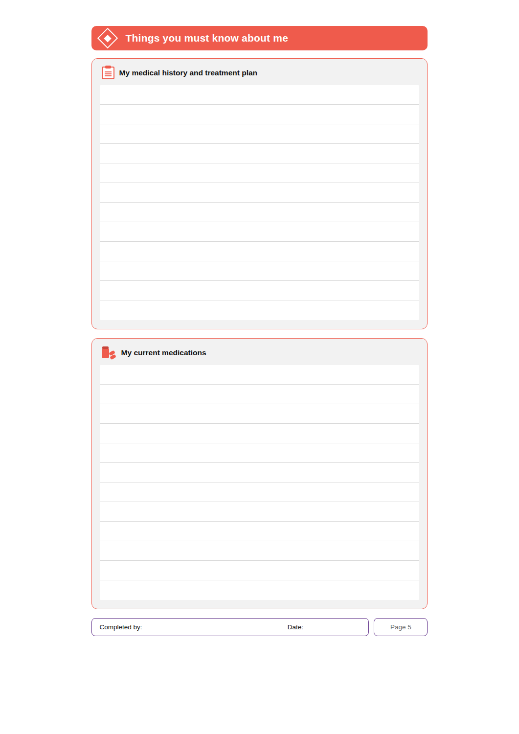Things you must know about me
My medical history and treatment plan
My current medications
Completed by: Date:
Page 5